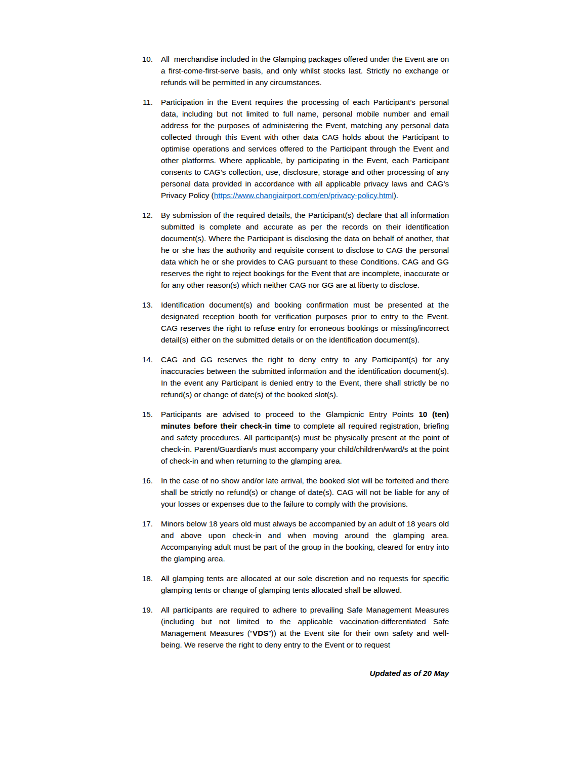All merchandise included in the Glamping packages offered under the Event are on a first-come-first-serve basis, and only whilst stocks last. Strictly no exchange or refunds will be permitted in any circumstances.
Participation in the Event requires the processing of each Participant’s personal data, including but not limited to full name, personal mobile number and email address for the purposes of administering the Event, matching any personal data collected through this Event with other data CAG holds about the Participant to optimise operations and services offered to the Participant through the Event and other platforms. Where applicable, by participating in the Event, each Participant consents to CAG’s collection, use, disclosure, storage and other processing of any personal data provided in accordance with all applicable privacy laws and CAG’s Privacy Policy (https://www.changiairport.com/en/privacy-policy.html).
By submission of the required details, the Participant(s) declare that all information submitted is complete and accurate as per the records on their identification document(s). Where the Participant is disclosing the data on behalf of another, that he or she has the authority and requisite consent to disclose to CAG the personal data which he or she provides to CAG pursuant to these Conditions. CAG and GG reserves the right to reject bookings for the Event that are incomplete, inaccurate or for any other reason(s) which neither CAG nor GG are at liberty to disclose.
Identification document(s) and booking confirmation must be presented at the designated reception booth for verification purposes prior to entry to the Event. CAG reserves the right to refuse entry for erroneous bookings or missing/incorrect detail(s) either on the submitted details or on the identification document(s).
CAG and GG reserves the right to deny entry to any Participant(s) for any inaccuracies between the submitted information and the identification document(s). In the event any Participant is denied entry to the Event, there shall strictly be no refund(s) or change of date(s) of the booked slot(s).
Participants are advised to proceed to the Glampicnic Entry Points 10 (ten) minutes before their check-in time to complete all required registration, briefing and safety procedures. All participant(s) must be physically present at the point of check-in. Parent/Guardian/s must accompany your child/children/ward/s at the point of check-in and when returning to the glamping area.
In the case of no show and/or late arrival, the booked slot will be forfeited and there shall be strictly no refund(s) or change of date(s). CAG will not be liable for any of your losses or expenses due to the failure to comply with the provisions.
Minors below 18 years old must always be accompanied by an adult of 18 years old and above upon check-in and when moving around the glamping area. Accompanying adult must be part of the group in the booking, cleared for entry into the glamping area.
All glamping tents are allocated at our sole discretion and no requests for specific glamping tents or change of glamping tents allocated shall be allowed.
All participants are required to adhere to prevailing Safe Management Measures (including but not limited to the applicable vaccination-differentiated Safe Management Measures (“VDS”)) at the Event site for their own safety and well-being. We reserve the right to deny entry to the Event or to request
Updated as of 20 May